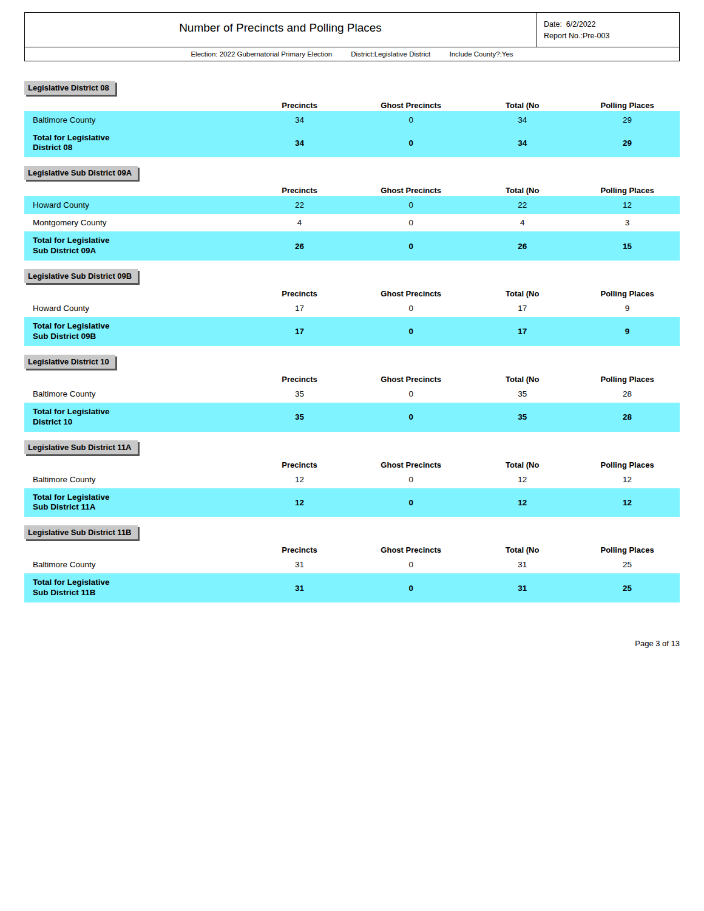Number of Precincts and Polling Places
Date: 6/2/2022
Report No.:Pre-003
Election: 2022 Gubernatorial Primary Election District:Legislative District Include County?:Yes
Legislative District 08
| | Precincts | Ghost Precincts | Total (No | Polling Places |
| --- | --- | --- | --- | --- |
| Baltimore County | 34 | 0 | 34 | 29 |
| Total for Legislative District 08 | 34 | 0 | 34 | 29 |
Legislative Sub District 09A
| | Precincts | Ghost Precincts | Total (No | Polling Places |
| --- | --- | --- | --- | --- |
| Howard County | 22 | 0 | 22 | 12 |
| Montgomery County | 4 | 0 | 4 | 3 |
| Total for Legislative Sub District 09A | 26 | 0 | 26 | 15 |
Legislative Sub District 09B
| | Precincts | Ghost Precincts | Total (No | Polling Places |
| --- | --- | --- | --- | --- |
| Howard County | 17 | 0 | 17 | 9 |
| Total for Legislative Sub District 09B | 17 | 0 | 17 | 9 |
Legislative District 10
| | Precincts | Ghost Precincts | Total (No | Polling Places |
| --- | --- | --- | --- | --- |
| Baltimore County | 35 | 0 | 35 | 28 |
| Total for Legislative District 10 | 35 | 0 | 35 | 28 |
Legislative Sub District 11A
| | Precincts | Ghost Precincts | Total (No | Polling Places |
| --- | --- | --- | --- | --- |
| Baltimore County | 12 | 0 | 12 | 12 |
| Total for Legislative Sub District 11A | 12 | 0 | 12 | 12 |
Legislative Sub District 11B
| | Precincts | Ghost Precincts | Total (No | Polling Places |
| --- | --- | --- | --- | --- |
| Baltimore County | 31 | 0 | 31 | 25 |
| Total for Legislative Sub District 11B | 31 | 0 | 31 | 25 |
Page 3 of 13